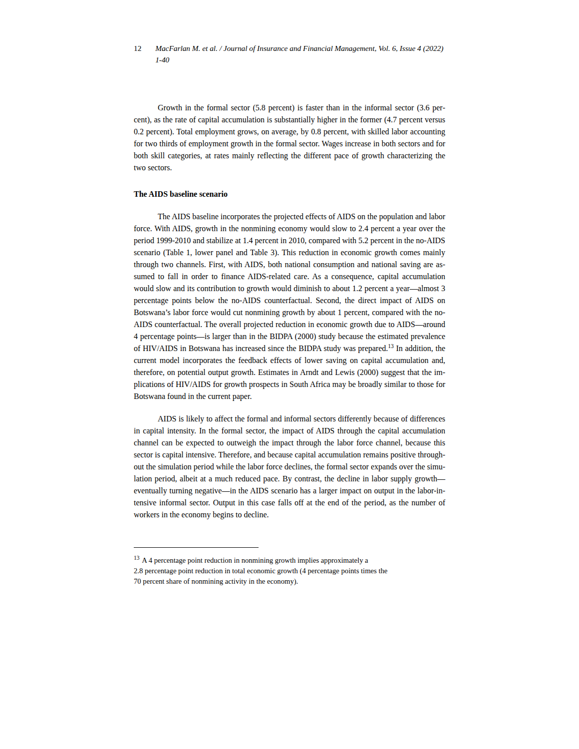12 MacFarlan M. et al. / Journal of Insurance and Financial Management, Vol. 6, Issue 4 (2022) 1-40
Growth in the formal sector (5.8 percent) is faster than in the informal sector (3.6 percent), as the rate of capital accumulation is substantially higher in the former (4.7 percent versus 0.2 percent). Total employment grows, on average, by 0.8 percent, with skilled labor accounting for two thirds of employment growth in the formal sector. Wages increase in both sectors and for both skill categories, at rates mainly reflecting the different pace of growth characterizing the two sectors.
The AIDS baseline scenario
The AIDS baseline incorporates the projected effects of AIDS on the population and labor force. With AIDS, growth in the nonmining economy would slow to 2.4 percent a year over the period 1999-2010 and stabilize at 1.4 percent in 2010, compared with 5.2 percent in the no-AIDS scenario (Table 1, lower panel and Table 3). This reduction in economic growth comes mainly through two channels. First, with AIDS, both national consumption and national saving are assumed to fall in order to finance AIDS-related care. As a consequence, capital accumulation would slow and its contribution to growth would diminish to about 1.2 percent a year—almost 3 percentage points below the no-AIDS counterfactual. Second, the direct impact of AIDS on Botswana’s labor force would cut nonmining growth by about 1 percent, compared with the no-AIDS counterfactual. The overall projected reduction in economic growth due to AIDS—around 4 percentage points—is larger than in the BIDPA (2000) study because the estimated prevalence of HIV/AIDS in Botswana has increased since the BIDPA study was prepared.13 In addition, the current model incorporates the feedback effects of lower saving on capital accumulation and, therefore, on potential output growth. Estimates in Arndt and Lewis (2000) suggest that the implications of HIV/AIDS for growth prospects in South Africa may be broadly similar to those for Botswana found in the current paper.
AIDS is likely to affect the formal and informal sectors differently because of differences in capital intensity. In the formal sector, the impact of AIDS through the capital accumulation channel can be expected to outweigh the impact through the labor force channel, because this sector is capital intensive. Therefore, and because capital accumulation remains positive throughout the simulation period while the labor force declines, the formal sector expands over the simulation period, albeit at a much reduced pace. By contrast, the decline in labor supply growth—eventually turning negative—in the AIDS scenario has a larger impact on output in the labor-intensive informal sector. Output in this case falls off at the end of the period, as the number of workers in the economy begins to decline.
13 A 4 percentage point reduction in nonmining growth implies approximately a
2.8 percentage point reduction in total economic growth (4 percentage points times the
70 percent share of nonmining activity in the economy).